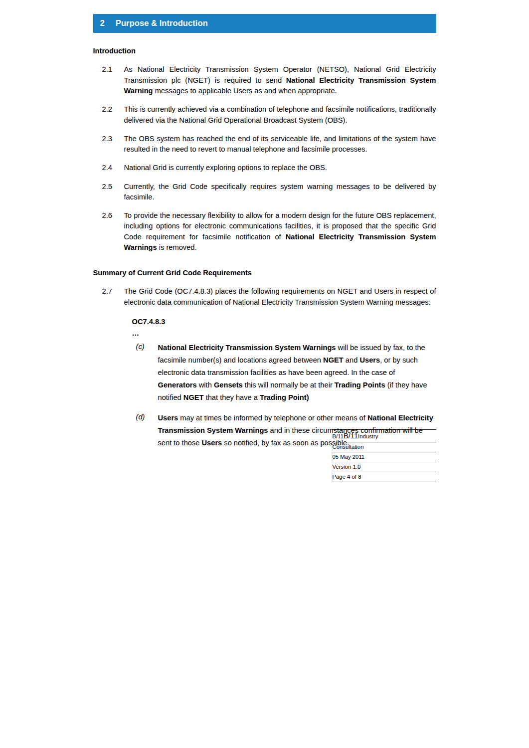2 Purpose & Introduction
Introduction
2.1
As National Electricity Transmission System Operator (NETSO), National Grid Electricity Transmission plc (NGET) is required to send National Electricity Transmission System Warning messages to applicable Users as and when appropriate.
2.2
This is currently achieved via a combination of telephone and facsimile notifications, traditionally delivered via the National Grid Operational Broadcast System (OBS).
2.3
The OBS system has reached the end of its serviceable life, and limitations of the system have resulted in the need to revert to manual telephone and facsimile processes.
2.4
National Grid is currently exploring options to replace the OBS.
2.5
Currently, the Grid Code specifically requires system warning messages to be delivered by facsimile.
2.6
To provide the necessary flexibility to allow for a modern design for the future OBS replacement, including options for electronic communications facilities, it is proposed that the specific Grid Code requirement for facsimile notification of National Electricity Transmission System Warnings is removed.
Summary of Current Grid Code Requirements
2.7
The Grid Code (OC7.4.8.3) places the following requirements on NGET and Users in respect of electronic data communication of National Electricity Transmission System Warning messages:
OC7.4.8.3
…
(c)
National Electricity Transmission System Warnings will be issued by fax, to the facsimile number(s) and locations agreed between NGET and Users, or by such electronic data transmission facilities as have been agreed. In the case of Generators with Gensets this will normally be at their Trading Points (if they have notified NGET that they have a Trading Point)
(d)
Users may at times be informed by telephone or other means of National Electricity Transmission System Warnings and in these circumstances confirmation will be sent to those Users so notified, by fax as soon as possible.
B/11B/11 Industry
Consultation
05 May 2011
Version 1.0
Page 4 of 8